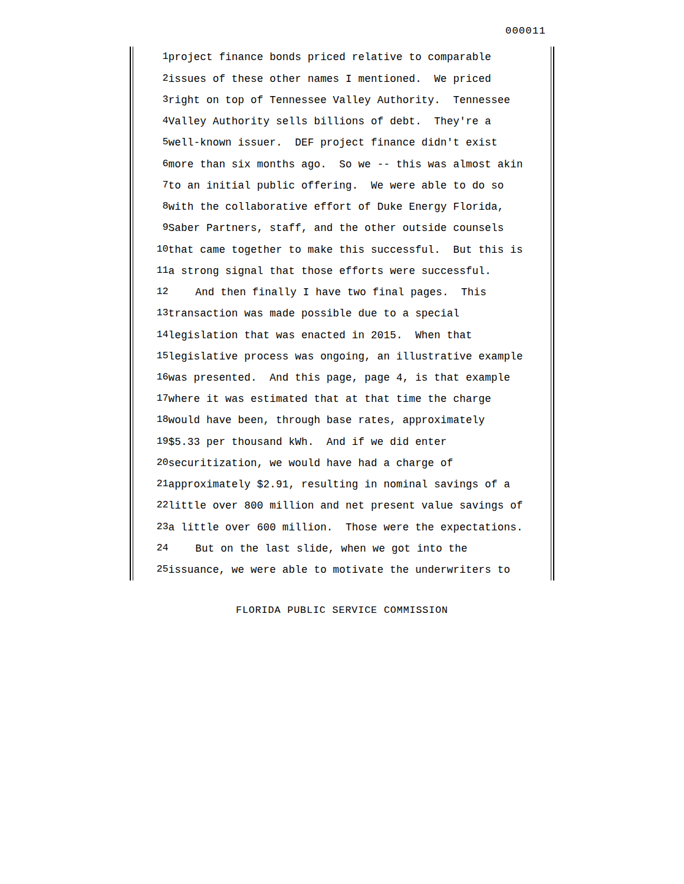000011
| 1 | project finance bonds priced relative to comparable |
| 2 | issues of these other names I mentioned. We priced |
| 3 | right on top of Tennessee Valley Authority. Tennessee |
| 4 | Valley Authority sells billions of debt. They're a |
| 5 | well-known issuer. DEF project finance didn't exist |
| 6 | more than six months ago. So we -- this was almost akin |
| 7 | to an initial public offering. We were able to do so |
| 8 | with the collaborative effort of Duke Energy Florida, |
| 9 | Saber Partners, staff, and the other outside counsels |
| 10 | that came together to make this successful. But this is |
| 11 | a strong signal that those efforts were successful. |
| 12 | And then finally I have two final pages. This |
| 13 | transaction was made possible due to a special |
| 14 | legislation that was enacted in 2015. When that |
| 15 | legislative process was ongoing, an illustrative example |
| 16 | was presented. And this page, page 4, is that example |
| 17 | where it was estimated that at that time the charge |
| 18 | would have been, through base rates, approximately |
| 19 | $5.33 per thousand kWh. And if we did enter |
| 20 | securitization, we would have had a charge of |
| 21 | approximately $2.91, resulting in nominal savings of a |
| 22 | little over 800 million and net present value savings of |
| 23 | a little over 600 million. Those were the expectations. |
| 24 | But on the last slide, when we got into the |
| 25 | issuance, we were able to motivate the underwriters to |
FLORIDA PUBLIC SERVICE COMMISSION